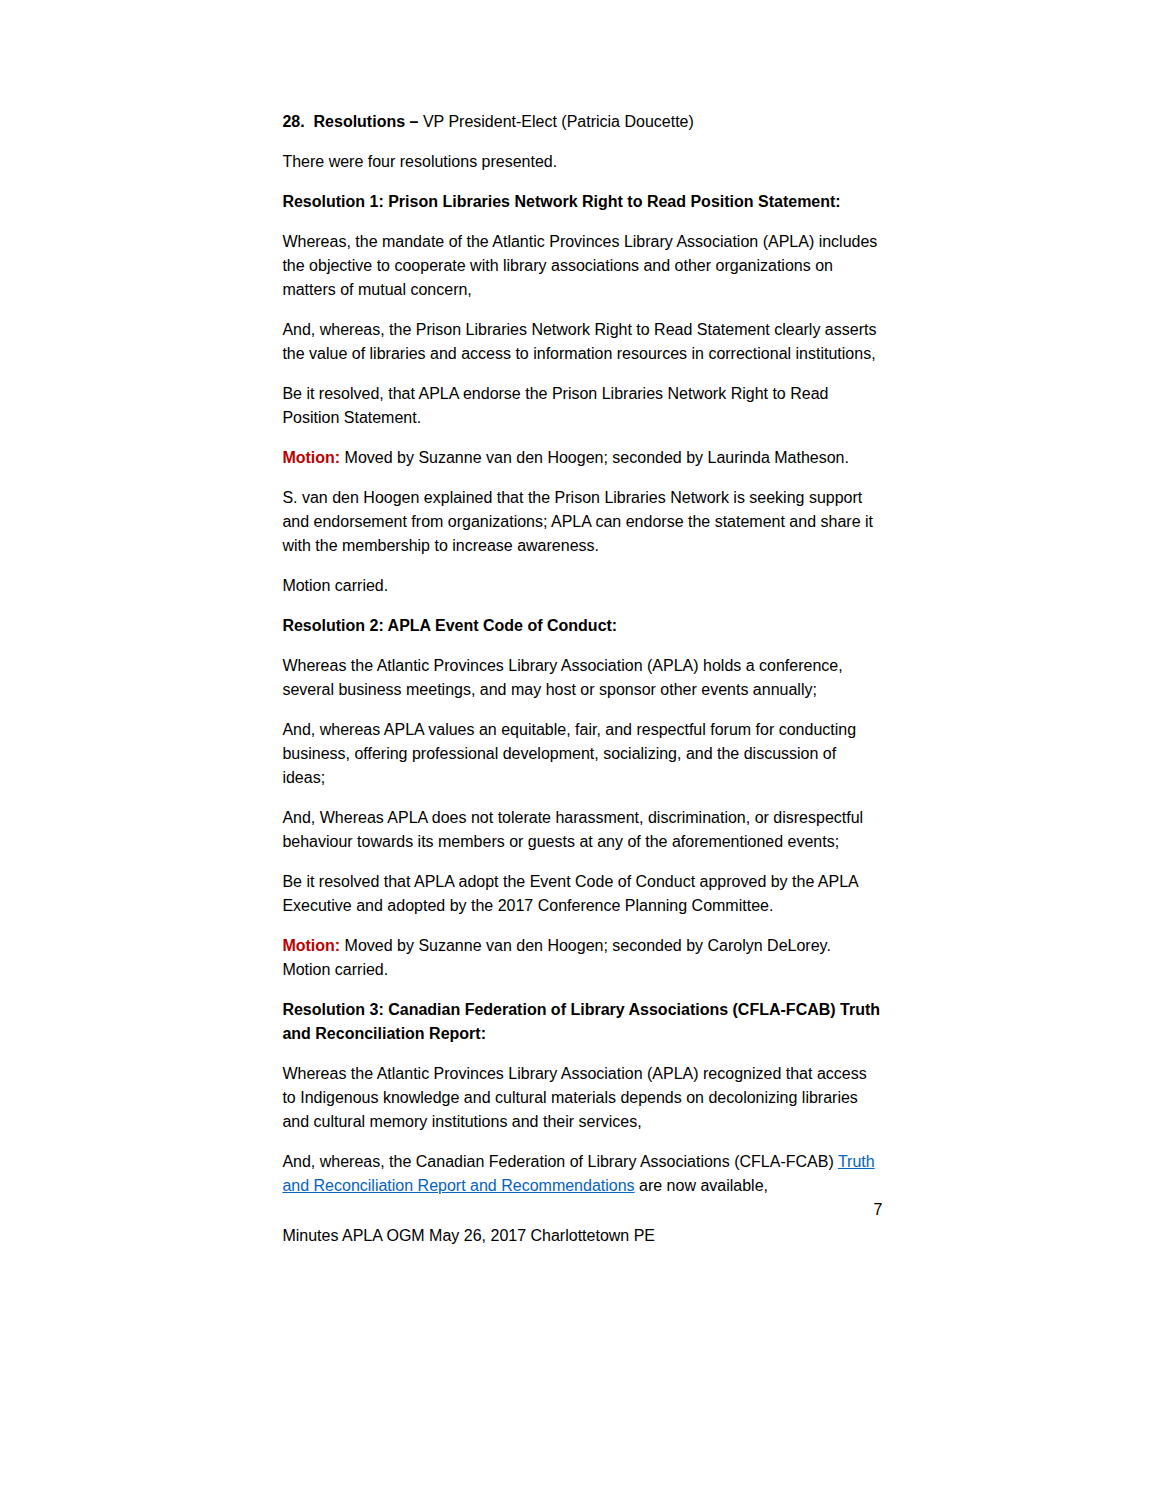28. Resolutions – VP President-Elect (Patricia Doucette)
There were four resolutions presented.
Resolution 1: Prison Libraries Network Right to Read Position Statement:
Whereas, the mandate of the Atlantic Provinces Library Association (APLA) includes the objective to cooperate with library associations and other organizations on matters of mutual concern,
And, whereas, the Prison Libraries Network Right to Read Statement clearly asserts the value of libraries and access to information resources in correctional institutions,
Be it resolved, that APLA endorse the Prison Libraries Network Right to Read Position Statement.
Motion: Moved by Suzanne van den Hoogen; seconded by Laurinda Matheson.
S. van den Hoogen explained that the Prison Libraries Network is seeking support and endorsement from organizations; APLA can endorse the statement and share it with the membership to increase awareness.
Motion carried.
Resolution 2: APLA Event Code of Conduct:
Whereas the Atlantic Provinces Library Association (APLA) holds a conference, several business meetings, and may host or sponsor other events annually;
And, whereas APLA values an equitable, fair, and respectful forum for conducting business, offering professional development, socializing, and the discussion of ideas;
And, Whereas APLA does not tolerate harassment, discrimination, or disrespectful behaviour towards its members or guests at any of the aforementioned events;
Be it resolved that APLA adopt the Event Code of Conduct approved by the APLA Executive and adopted by the 2017 Conference Planning Committee.
Motion: Moved by Suzanne van den Hoogen; seconded by Carolyn DeLorey. Motion carried.
Resolution 3: Canadian Federation of Library Associations (CFLA-FCAB) Truth and Reconciliation Report:
Whereas the Atlantic Provinces Library Association (APLA) recognized that access to Indigenous knowledge and cultural materials depends on decolonizing libraries and cultural memory institutions and their services,
And, whereas, the Canadian Federation of Library Associations (CFLA-FCAB) Truth and Reconciliation Report and Recommendations are now available,
7
Minutes APLA OGM May 26, 2017 Charlottetown PE